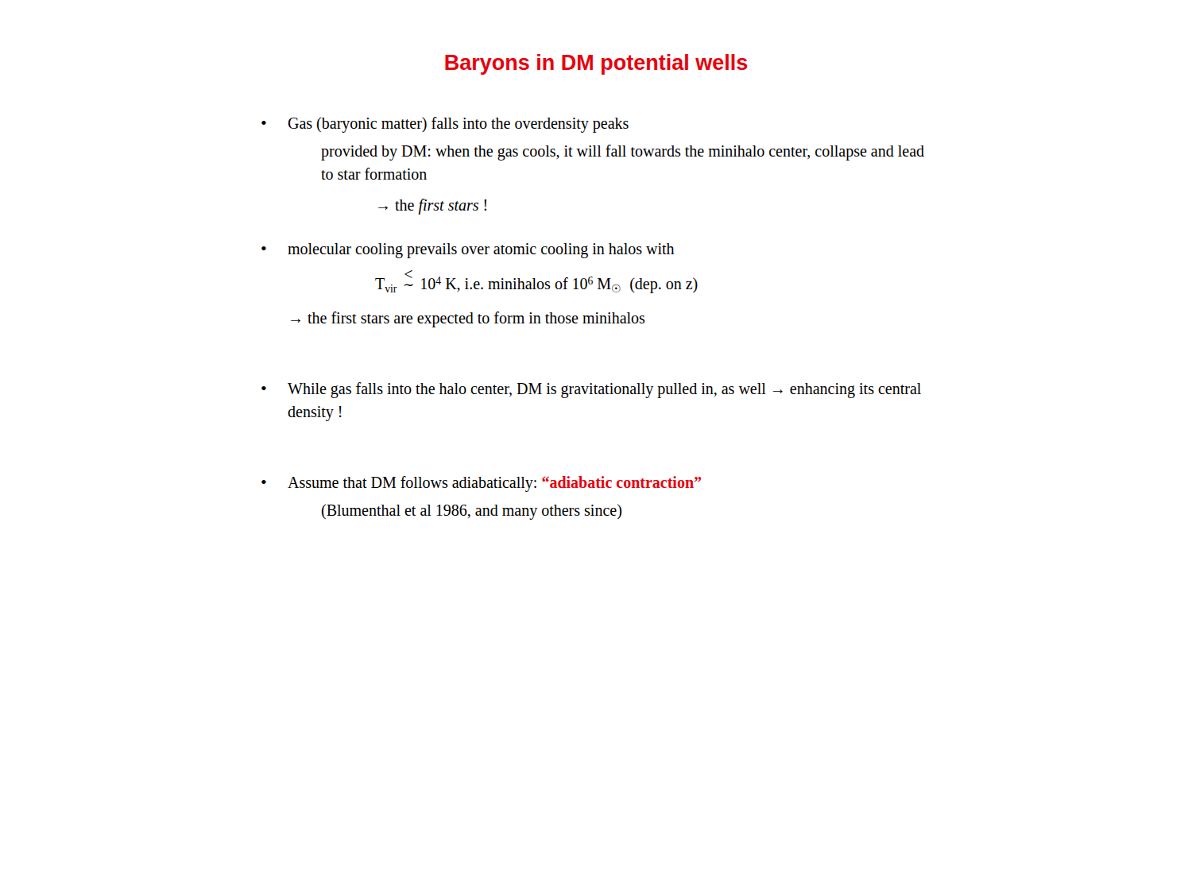Baryons in DM potential wells
Gas (baryonic matter) falls into the overdensity peaks
provided by DM: when the gas cools, it will fall towards the minihalo center, collapse and lead to star formation
→ the first stars !
molecular cooling prevails over atomic cooling in halos with
Tvir <∼ 104 K, i.e. minihalos of 106 M☉ (dep. on z)
→ the first stars are expected to form in those minihalos
While gas falls into the halo center, DM is gravitationally pulled in, as well → enhancing its central density !
Assume that DM follows adiabatically: “adiabatic contraction”
(Blumenthal et al 1986, and many others since)